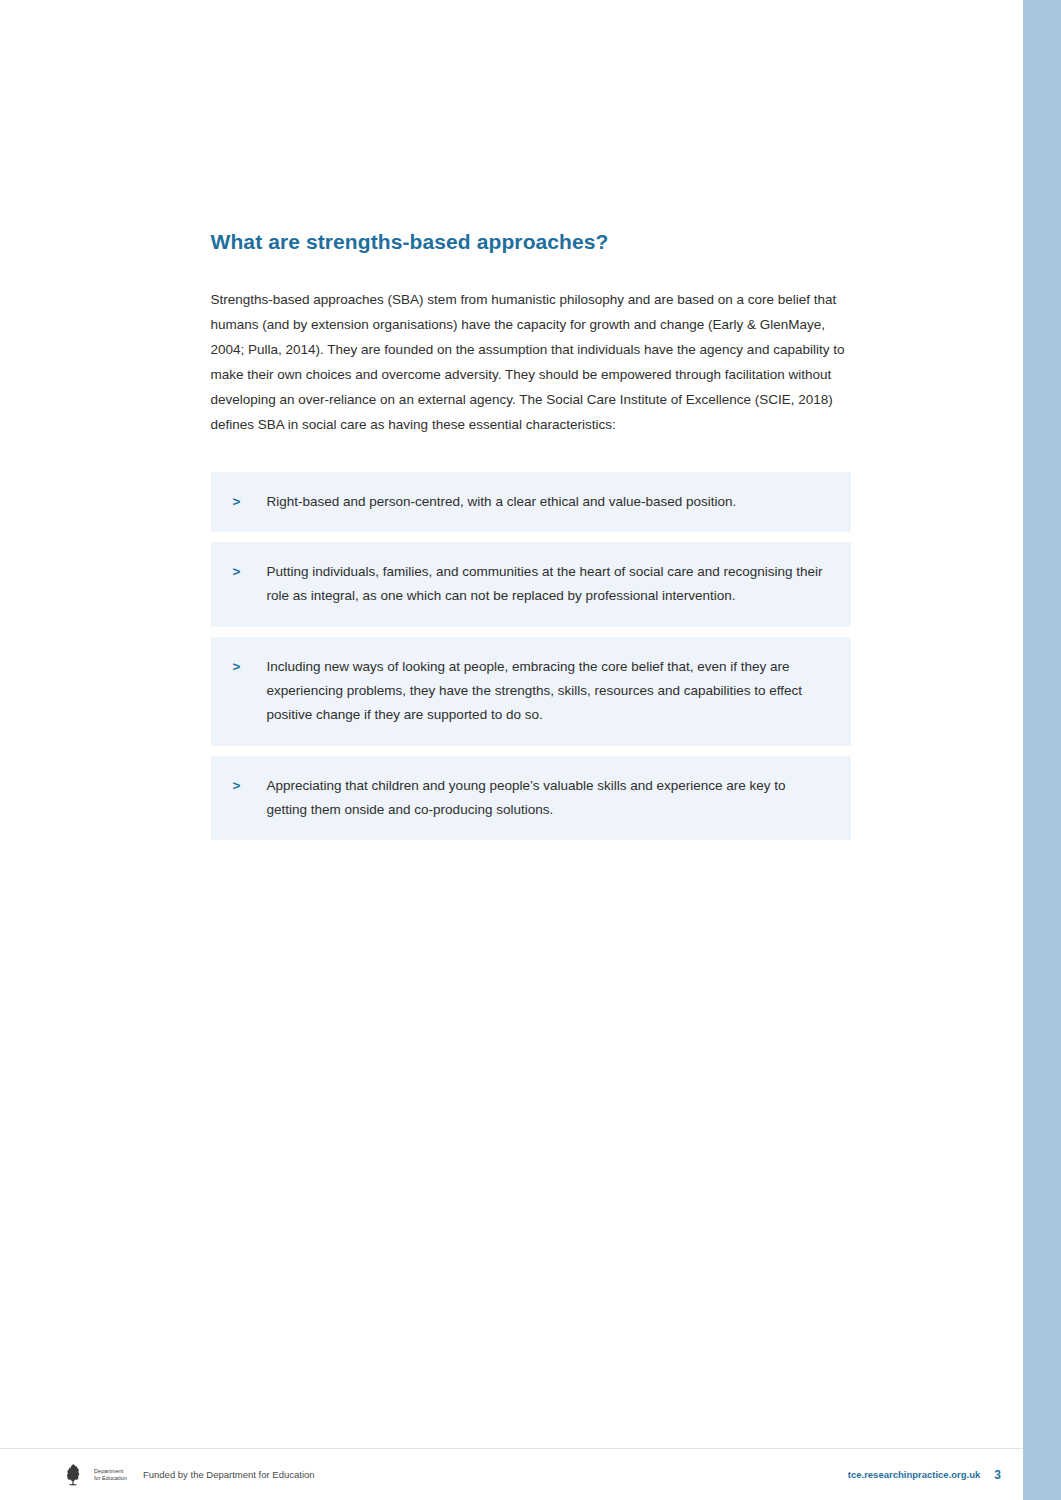What are strengths-based approaches?
Strengths-based approaches (SBA) stem from humanistic philosophy and are based on a core belief that humans (and by extension organisations) have the capacity for growth and change (Early & GlenMaye, 2004; Pulla, 2014). They are founded on the assumption that individuals have the agency and capability to make their own choices and overcome adversity. They should be empowered through facilitation without developing an over-reliance on an external agency. The Social Care Institute of Excellence (SCIE, 2018) defines SBA in social care as having these essential characteristics:
> Right-based and person-centred, with a clear ethical and value-based position.
> Putting individuals, families, and communities at the heart of social care and recognising their role as integral, as one which can not be replaced by professional intervention.
> Including new ways of looking at people, embracing the core belief that, even if they are experiencing problems, they have the strengths, skills, resources and capabilities to effect positive change if they are supported to do so.
> Appreciating that children and young people’s valuable skills and experience are key to getting them onside and co-producing solutions.
Department
for Education
Funded by the Department for Education
tce.researchinpractice.org.uk 3